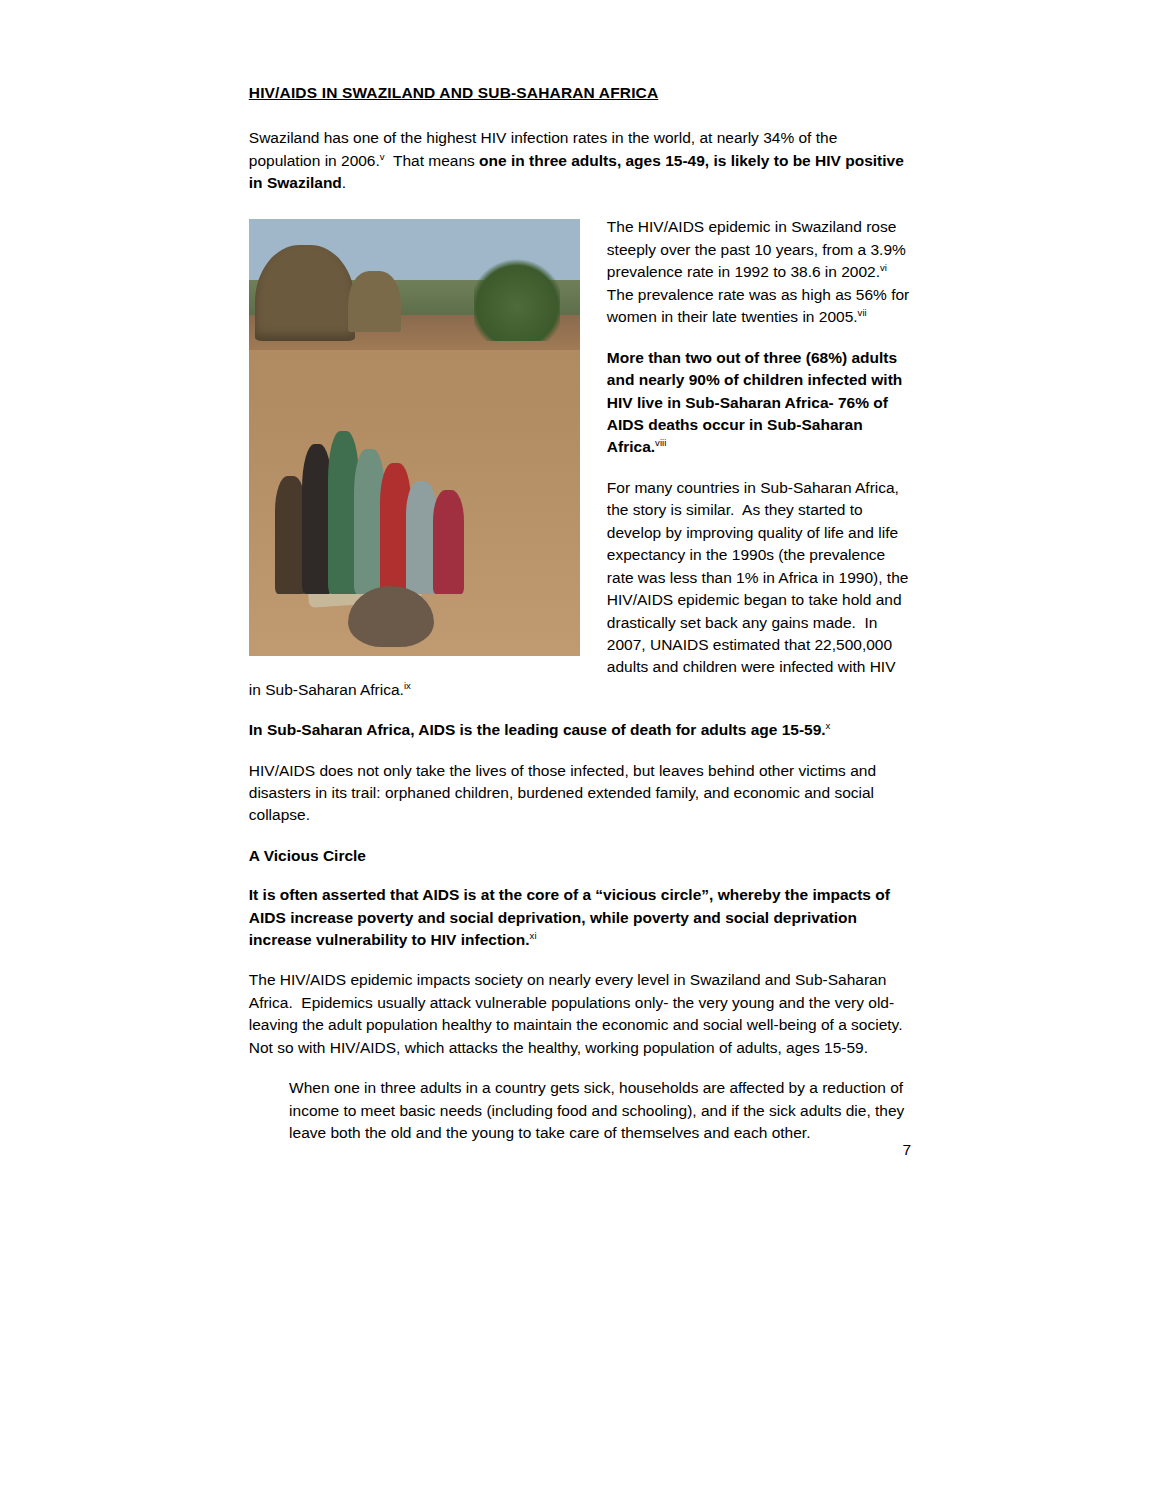HIV/AIDS IN SWAZILAND AND SUB-SAHARAN AFRICA
Swaziland has one of the highest HIV infection rates in the world, at nearly 34% of the population in 2006.v That means one in three adults, ages 15-49, is likely to be HIV positive in Swaziland.
The HIV/AIDS epidemic in Swaziland rose steeply over the past 10 years, from a 3.9% prevalence rate in 1992 to 38.6 in 2002.vi The prevalence rate was as high as 56% for women in their late twenties in 2005.vii
More than two out of three (68%) adults and nearly 90% of children infected with HIV live in Sub-Saharan Africa- 76% of AIDS deaths occur in Sub-Saharan Africa.viii
For many countries in Sub-Saharan Africa, the story is similar. As they started to develop by improving quality of life and life expectancy in the 1990s (the prevalence rate was less than 1% in Africa in 1990), the HIV/AIDS epidemic began to take hold and drastically set back any gains made. In 2007, UNAIDS estimated that 22,500,000 adults and children were infected with HIV in Sub-Saharan Africa.ix
In Sub-Saharan Africa, AIDS is the leading cause of death for adults age 15-59.x
HIV/AIDS does not only take the lives of those infected, but leaves behind other victims and disasters in its trail: orphaned children, burdened extended family, and economic and social collapse.
A Vicious Circle
It is often asserted that AIDS is at the core of a “vicious circle”, whereby the impacts of AIDS increase poverty and social deprivation, while poverty and social deprivation increase vulnerability to HIV infection.xi
The HIV/AIDS epidemic impacts society on nearly every level in Swaziland and Sub-Saharan Africa. Epidemics usually attack vulnerable populations only- the very young and the very old- leaving the adult population healthy to maintain the economic and social well-being of a society. Not so with HIV/AIDS, which attacks the healthy, working population of adults, ages 15-59.
When one in three adults in a country gets sick, households are affected by a reduction of income to meet basic needs (including food and schooling), and if the sick adults die, they leave both the old and the young to take care of themselves and each other.
7